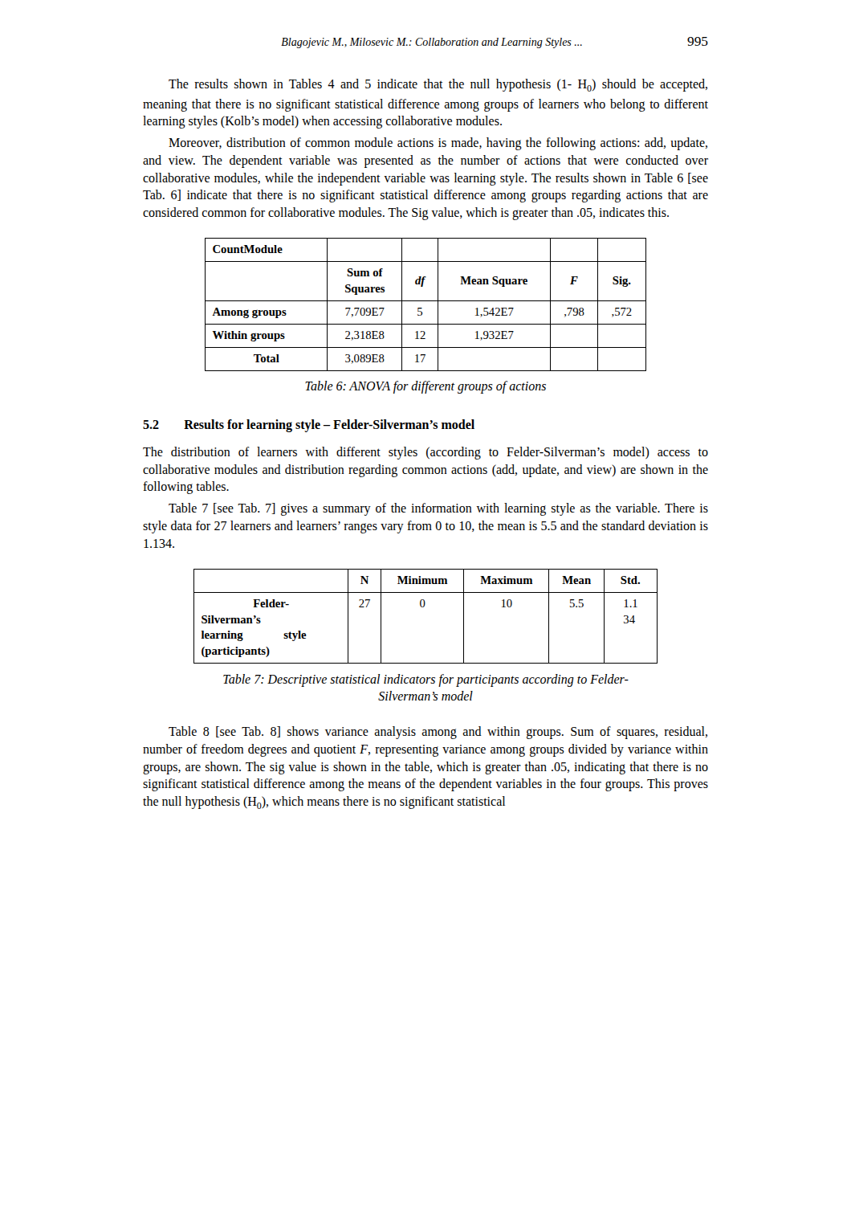Blagojevic M., Milosevic M.: Collaboration and Learning Styles ... 995
The results shown in Tables 4 and 5 indicate that the null hypothesis (1- H0) should be accepted, meaning that there is no significant statistical difference among groups of learners who belong to different learning styles (Kolb’s model) when accessing collaborative modules.
Moreover, distribution of common module actions is made, having the following actions: add, update, and view. The dependent variable was presented as the number of actions that were conducted over collaborative modules, while the independent variable was learning style. The results shown in Table 6 [see Tab. 6] indicate that there is no significant statistical difference among groups regarding actions that are considered common for collaborative modules. The Sig value, which is greater than .05, indicates this.
| CountModule | | | | | |
| | Sum of Squares | df | Mean Square | F | Sig. |
| Among groups | 7,709E7 | 5 | 1,542E7 | ,798 | ,572 |
| Within groups | 2,318E8 | 12 | 1,932E7 | | |
| Total | 3,089E8 | 17 | | | |
Table 6: ANOVA for different groups of actions
5.2 Results for learning style – Felder-Silverman’s model
The distribution of learners with different styles (according to Felder-Silverman’s model) access to collaborative modules and distribution regarding common actions (add, update, and view) are shown in the following tables.
Table 7 [see Tab. 7] gives a summary of the information with learning style as the variable. There is style data for 27 learners and learners’ ranges vary from 0 to 10, the mean is 5.5 and the standard deviation is 1.134.
| | N | Minimum | Maximum | Mean | Std. |
| Felder- Silverman’s learning style (participants) | 27 | 0 | 10 | 5.5 | 1.1 34 |
Table 7: Descriptive statistical indicators for participants according to Felder-
Silverman’s model
Table 8 [see Tab. 8] shows variance analysis among and within groups. Sum of squares, residual, number of freedom degrees and quotient F, representing variance among groups divided by variance within groups, are shown. The sig value is shown in the table, which is greater than .05, indicating that there is no significant statistical difference among the means of the dependent variables in the four groups. This proves the null hypothesis (H0), which means there is no significant statistical